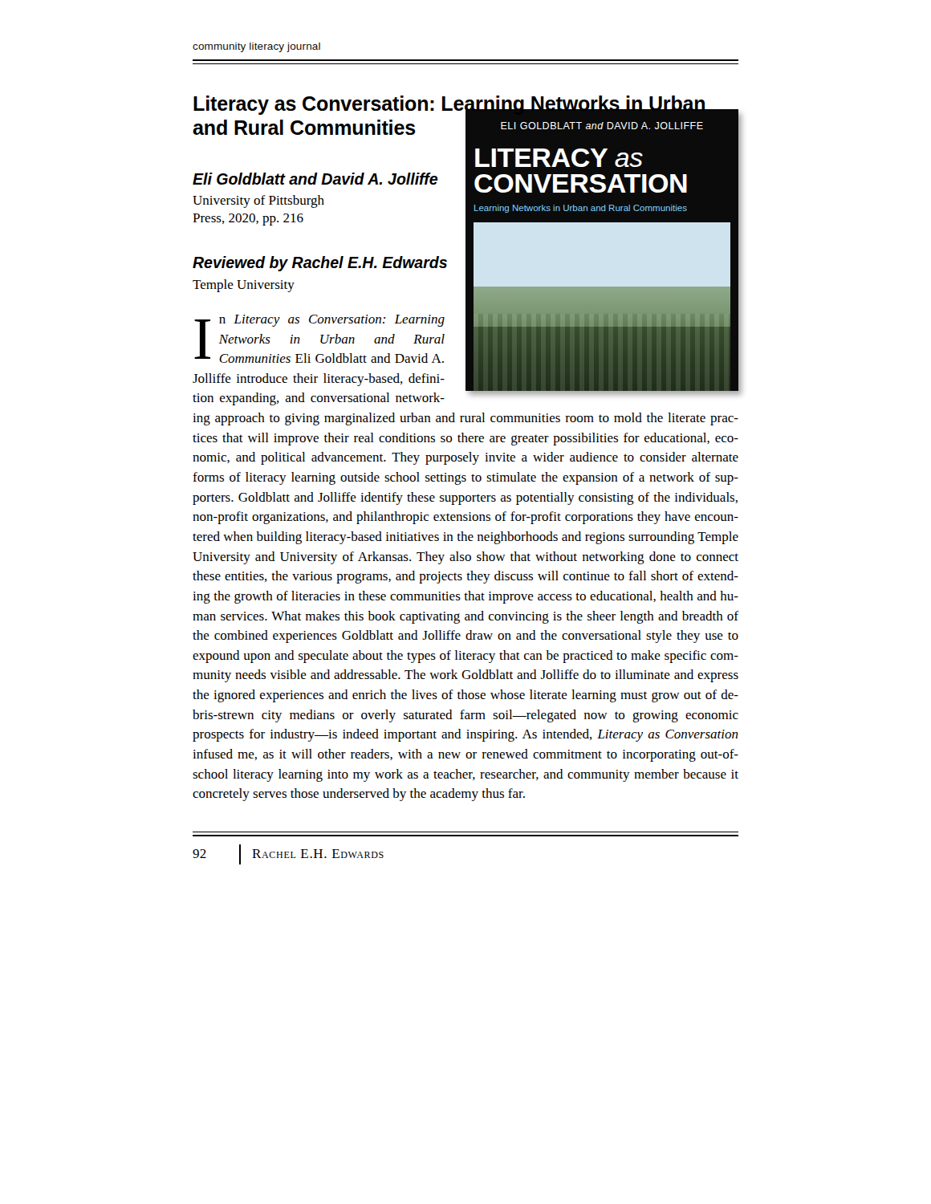community literacy journal
Literacy as Conversation: Learning Networks in Urban and Rural Communities
Eli Goldblatt and David A. Jolliffe
University of Pittsburgh
Press, 2020, pp. 216
Reviewed by Rachel E.H. Edwards
Temple University
ELI GOLDBLATT and DAVID A. JOLLIFFE
LITERACY as
CONVERSATION
Learning Networks in Urban and Rural Communities
In Literacy as Conversation: Learning Networks in Urban and Rural Communities Eli Goldblatt and David A. Jolliffe introduce their literacy-based, definition expanding, and conversational networking approach to giving marginalized urban and rural communities room to mold the literate practices that will improve their real conditions so there are greater possibilities for educational, economic, and political advancement. They purposely invite a wider audience to consider alternate forms of literacy learning outside school settings to stimulate the expansion of a network of supporters. Goldblatt and Jolliffe identify these supporters as potentially consisting of the individuals, non-profit organizations, and philanthropic extensions of for-profit corporations they have encountered when building literacy-based initiatives in the neighborhoods and regions surrounding Temple University and University of Arkansas. They also show that without networking done to connect these entities, the various programs, and projects they discuss will continue to fall short of extending the growth of literacies in these communities that improve access to educational, health and human services. What makes this book captivating and convincing is the sheer length and breadth of the combined experiences Goldblatt and Jolliffe draw on and the conversational style they use to expound upon and speculate about the types of literacy that can be practiced to make specific community needs visible and addressable. The work Goldblatt and Jolliffe do to illuminate and express the ignored experiences and enrich the lives of those whose literate learning must grow out of debris-strewn city medians or overly saturated farm soil—relegated now to growing economic prospects for industry—is indeed important and inspiring. As intended, Literacy as Conversation infused me, as it will other readers, with a new or renewed commitment to incorporating out-of-school literacy learning into my work as a teacher, researcher, and community member because it concretely serves those underserved by the academy thus far.
92 Rachel E.H. Edwards